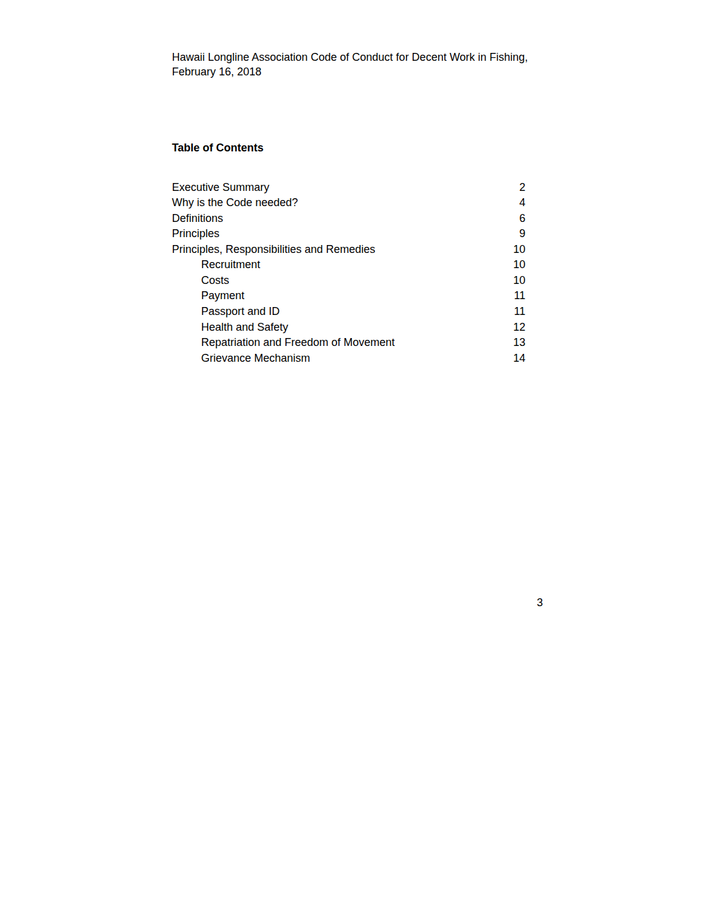Hawaii Longline Association Code of Conduct for Decent Work in Fishing, February 16, 2018
Table of Contents
| Executive Summary | 2 |
| Why is the Code needed? | 4 |
| Definitions | 6 |
| Principles | 9 |
| Principles, Responsibilities and Remedies | 10 |
| Recruitment | 10 |
| Costs | 10 |
| Payment | 11 |
| Passport and ID | 11 |
| Health and Safety | 12 |
| Repatriation and Freedom of Movement | 13 |
| Grievance Mechanism | 14 |
3